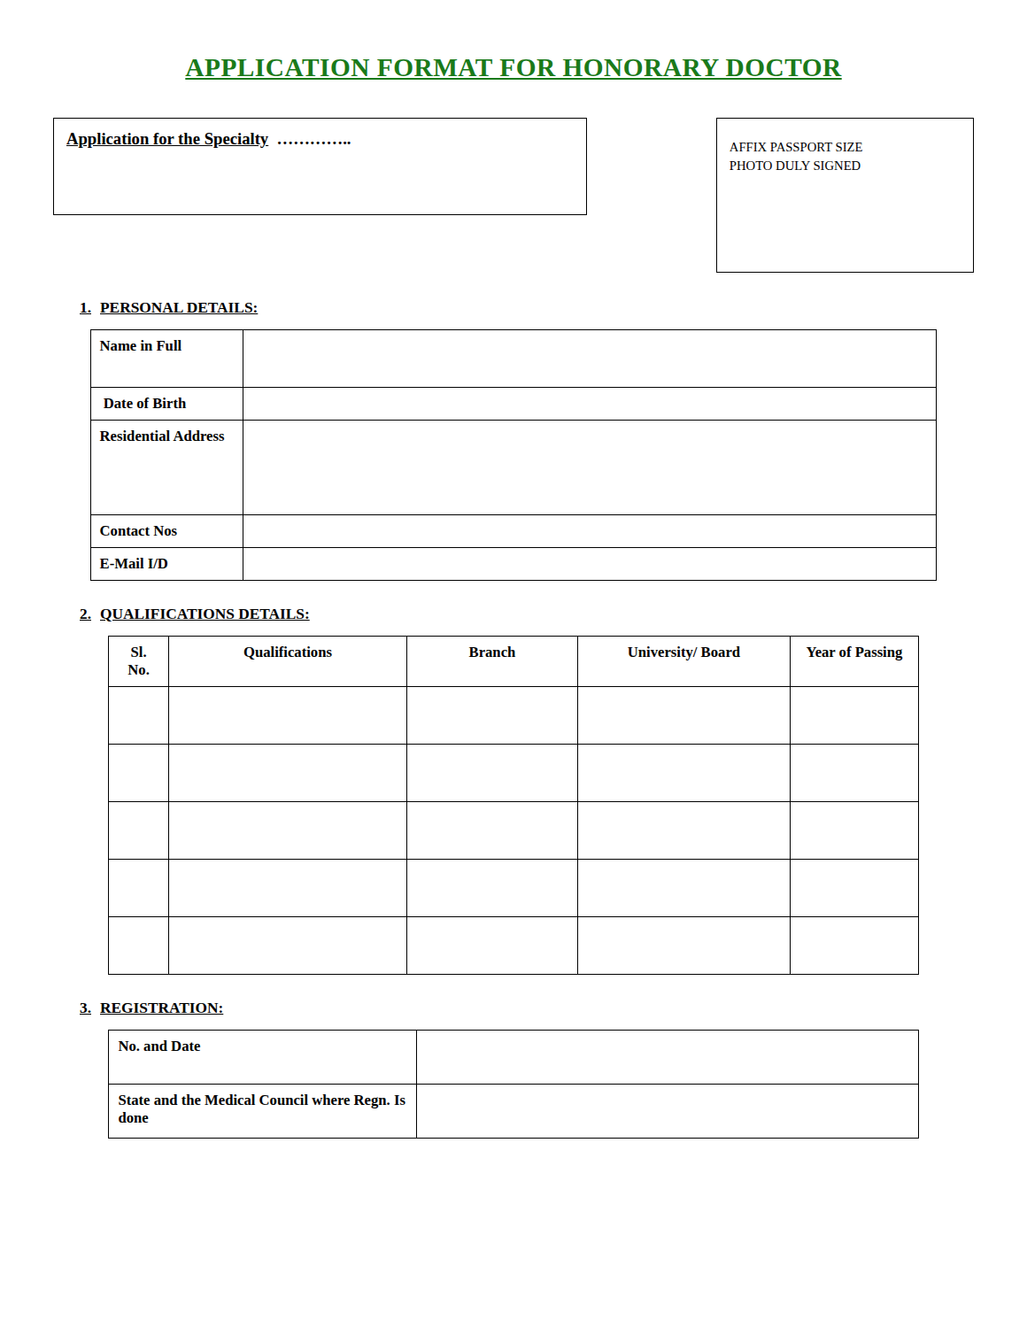APPLICATION FORMAT FOR HONORARY DOCTOR
Application for the Specialty …………..
AFFIX PASSPORT SIZE
PHOTO DULY SIGNED
1. PERSONAL DETAILS:
| Name in Full | |
| Date of Birth | |
| Residential Address | |
| Contact Nos | |
| E-Mail I/D | |
2. QUALIFICATIONS DETAILS:
| Sl. No. | Qualifications | Branch | University/ Board | Year of Passing |
| --- | --- | --- | --- | --- |
3. REGISTRATION:
| No. and Date | |
| State and the Medical Council where Regn. Is done | |